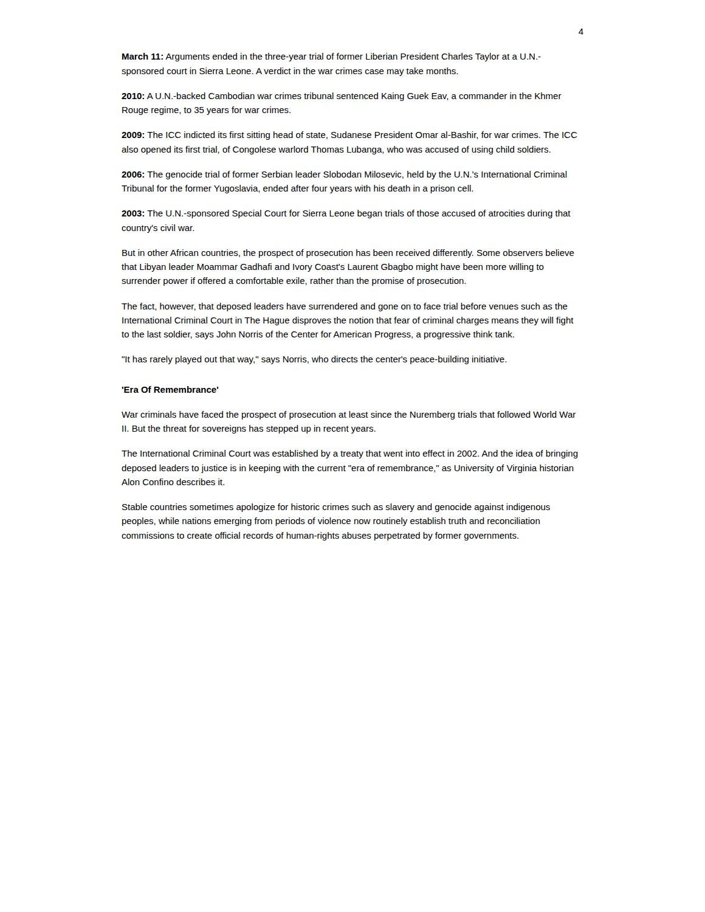4
March 11: Arguments ended in the three-year trial of former Liberian President Charles Taylor at a U.N.-sponsored court in Sierra Leone. A verdict in the war crimes case may take months.
2010: A U.N.-backed Cambodian war crimes tribunal sentenced Kaing Guek Eav, a commander in the Khmer Rouge regime, to 35 years for war crimes.
2009: The ICC indicted its first sitting head of state, Sudanese President Omar al-Bashir, for war crimes. The ICC also opened its first trial, of Congolese warlord Thomas Lubanga, who was accused of using child soldiers.
2006: The genocide trial of former Serbian leader Slobodan Milosevic, held by the U.N.'s International Criminal Tribunal for the former Yugoslavia, ended after four years with his death in a prison cell.
2003: The U.N.-sponsored Special Court for Sierra Leone began trials of those accused of atrocities during that country's civil war.
But in other African countries, the prospect of prosecution has been received differently. Some observers believe that Libyan leader Moammar Gadhafi and Ivory Coast's Laurent Gbagbo might have been more willing to surrender power if offered a comfortable exile, rather than the promise of prosecution.
The fact, however, that deposed leaders have surrendered and gone on to face trial before venues such as the International Criminal Court in The Hague disproves the notion that fear of criminal charges means they will fight to the last soldier, says John Norris of the Center for American Progress, a progressive think tank.
"It has rarely played out that way," says Norris, who directs the center's peace-building initiative.
'Era Of Remembrance'
War criminals have faced the prospect of prosecution at least since the Nuremberg trials that followed World War II. But the threat for sovereigns has stepped up in recent years.
The International Criminal Court was established by a treaty that went into effect in 2002. And the idea of bringing deposed leaders to justice is in keeping with the current "era of remembrance," as University of Virginia historian Alon Confino describes it.
Stable countries sometimes apologize for historic crimes such as slavery and genocide against indigenous peoples, while nations emerging from periods of violence now routinely establish truth and reconciliation commissions to create official records of human-rights abuses perpetrated by former governments.